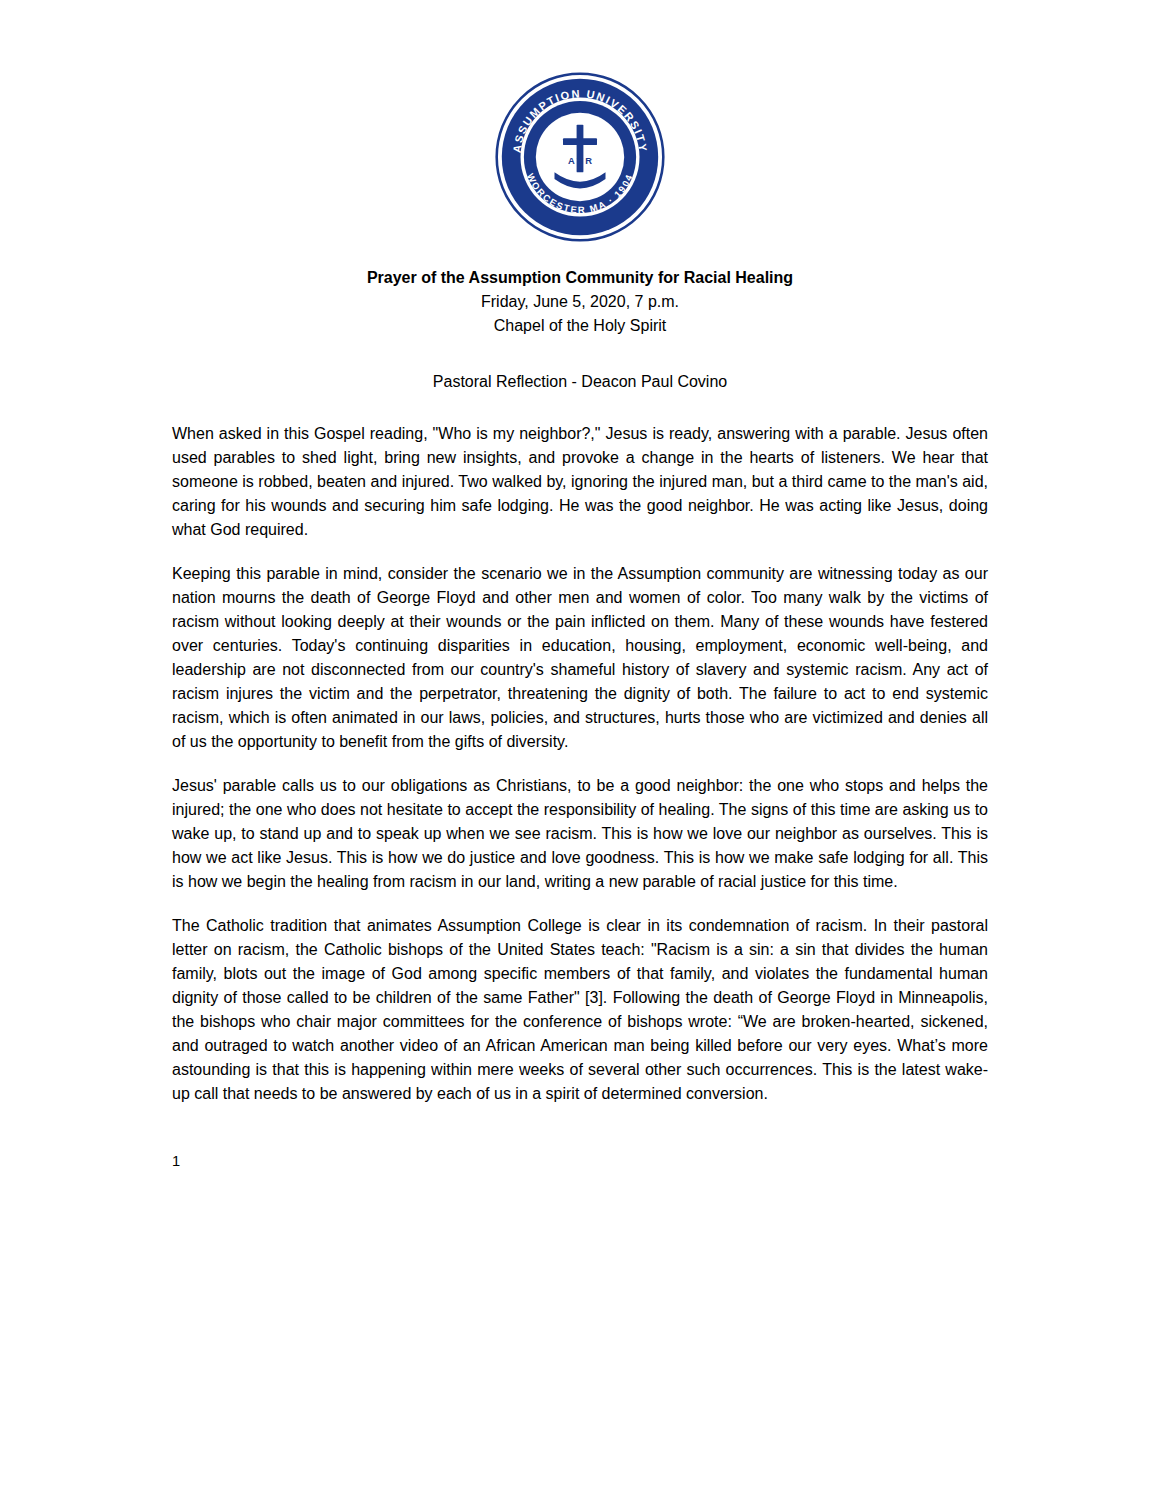ASSUMPTION UNIVERSITY WORCESTER MA · 1904 A T R
Prayer of the Assumption Community for Racial Healing
Friday, June 5, 2020, 7 p.m.
Chapel of the Holy Spirit
Pastoral Reflection - Deacon Paul Covino
When asked in this Gospel reading, "Who is my neighbor?," Jesus is ready, answering with a parable. Jesus often used parables to shed light, bring new insights, and provoke a change in the hearts of listeners. We hear that someone is robbed, beaten and injured. Two walked by, ignoring the injured man, but a third came to the man's aid, caring for his wounds and securing him safe lodging. He was the good neighbor. He was acting like Jesus, doing what God required.
Keeping this parable in mind, consider the scenario we in the Assumption community are witnessing today as our nation mourns the death of George Floyd and other men and women of color. Too many walk by the victims of racism without looking deeply at their wounds or the pain inflicted on them. Many of these wounds have festered over centuries. Today's continuing disparities in education, housing, employment, economic well-being, and leadership are not disconnected from our country's shameful history of slavery and systemic racism. Any act of racism injures the victim and the perpetrator, threatening the dignity of both. The failure to act to end systemic racism, which is often animated in our laws, policies, and structures, hurts those who are victimized and denies all of us the opportunity to benefit from the gifts of diversity.
Jesus' parable calls us to our obligations as Christians, to be a good neighbor: the one who stops and helps the injured; the one who does not hesitate to accept the responsibility of healing. The signs of this time are asking us to wake up, to stand up and to speak up when we see racism. This is how we love our neighbor as ourselves. This is how we act like Jesus. This is how we do justice and love goodness. This is how we make safe lodging for all. This is how we begin the healing from racism in our land, writing a new parable of racial justice for this time.
The Catholic tradition that animates Assumption College is clear in its condemnation of racism. In their pastoral letter on racism, the Catholic bishops of the United States teach: "Racism is a sin: a sin that divides the human family, blots out the image of God among specific members of that family, and violates the fundamental human dignity of those called to be children of the same Father" [3]. Following the death of George Floyd in Minneapolis, the bishops who chair major committees for the conference of bishops wrote: “We are broken-hearted, sickened, and outraged to watch another video of an African American man being killed before our very eyes. What’s more astounding is that this is happening within mere weeks of several other such occurrences. This is the latest wake-up call that needs to be answered by each of us in a spirit of determined conversion.
1